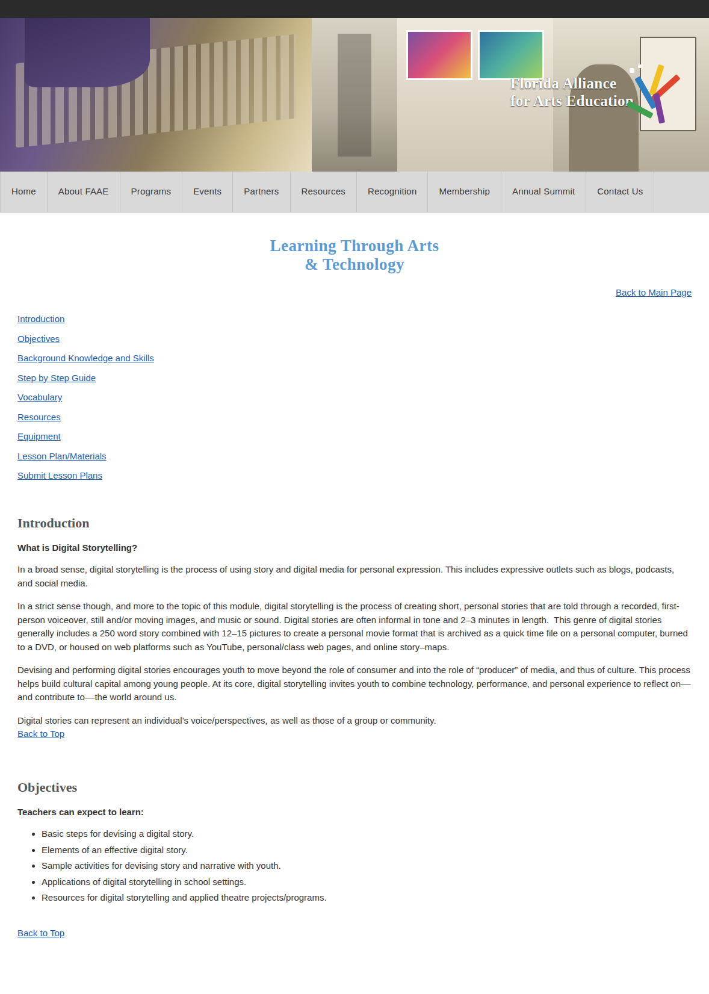Florida Alliance
for Arts Education
Home
About FAAE
Programs
Events
Partners
Resources
Recognition
Membership
Annual Summit
Contact Us
Learning Through Arts
& Technology
Back to Main Page
Introduction
Objectives
Background Knowledge and Skills
Step by Step Guide
Vocabulary
Resources
Equipment
Lesson Plan/Materials
Submit Lesson Plans
Introduction
What is Digital Storytelling?
In a broad sense, digital storytelling is the process of using story and digital media for personal expression. This includes expressive outlets such as blogs, podcasts, and social media.
In a strict sense though, and more to the topic of this module, digital storytelling is the process of creating short, personal stories that are told through a recorded, first-person voiceover, still and/or moving images, and music or sound. Digital stories are often informal in tone and 2–3 minutes in length. This genre of digital stories generally includes a 250 word story combined with 12–15 pictures to create a personal movie format that is archived as a quick time file on a personal computer, burned to a DVD, or housed on web platforms such as YouTube, personal/class web pages, and online story–maps.
Devising and performing digital stories encourages youth to move beyond the role of consumer and into the role of “producer” of media, and thus of culture. This process helps build cultural capital among young people. At its core, digital storytelling invites youth to combine technology, performance, and personal experience to reflect on––and contribute to––the world around us.
Digital stories can represent an individual’s voice/perspectives, as well as those of a group or community.
Back to Top
Objectives
Teachers can expect to learn:
Basic steps for devising a digital story.
Elements of an effective digital story.
Sample activities for devising story and narrative with youth.
Applications of digital storytelling in school settings.
Resources for digital storytelling and applied theatre projects/programs.
Back to Top